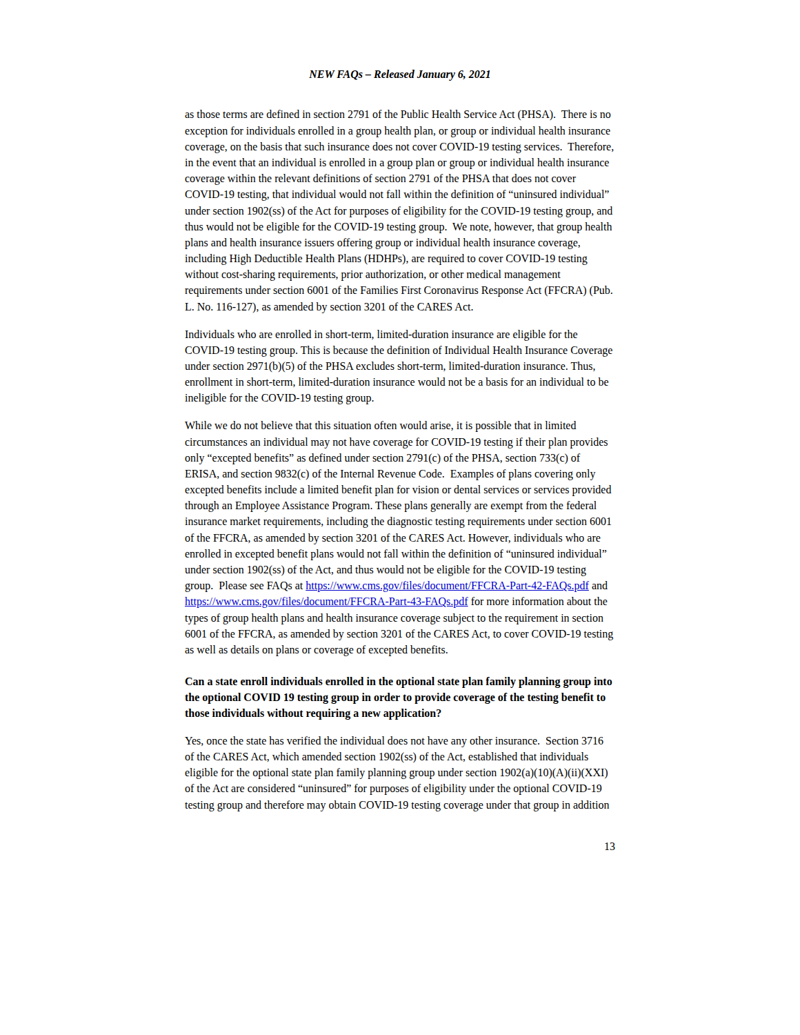NEW FAQs – Released January 6, 2021
as those terms are defined in section 2791 of the Public Health Service Act (PHSA). There is no exception for individuals enrolled in a group health plan, or group or individual health insurance coverage, on the basis that such insurance does not cover COVID-19 testing services. Therefore, in the event that an individual is enrolled in a group plan or group or individual health insurance coverage within the relevant definitions of section 2791 of the PHSA that does not cover COVID-19 testing, that individual would not fall within the definition of “uninsured individual” under section 1902(ss) of the Act for purposes of eligibility for the COVID-19 testing group, and thus would not be eligible for the COVID-19 testing group. We note, however, that group health plans and health insurance issuers offering group or individual health insurance coverage, including High Deductible Health Plans (HDHPs), are required to cover COVID-19 testing without cost-sharing requirements, prior authorization, or other medical management requirements under section 6001 of the Families First Coronavirus Response Act (FFCRA) (Pub. L. No. 116-127), as amended by section 3201 of the CARES Act.
Individuals who are enrolled in short-term, limited-duration insurance are eligible for the COVID-19 testing group. This is because the definition of Individual Health Insurance Coverage under section 2971(b)(5) of the PHSA excludes short-term, limited-duration insurance. Thus, enrollment in short-term, limited-duration insurance would not be a basis for an individual to be ineligible for the COVID-19 testing group.
While we do not believe that this situation often would arise, it is possible that in limited circumstances an individual may not have coverage for COVID-19 testing if their plan provides only “excepted benefits” as defined under section 2791(c) of the PHSA, section 733(c) of ERISA, and section 9832(c) of the Internal Revenue Code. Examples of plans covering only excepted benefits include a limited benefit plan for vision or dental services or services provided through an Employee Assistance Program. These plans generally are exempt from the federal insurance market requirements, including the diagnostic testing requirements under section 6001 of the FFCRA, as amended by section 3201 of the CARES Act. However, individuals who are enrolled in excepted benefit plans would not fall within the definition of “uninsured individual” under section 1902(ss) of the Act, and thus would not be eligible for the COVID-19 testing group. Please see FAQs at https://www.cms.gov/files/document/FFCRA-Part-42-FAQs.pdf and https://www.cms.gov/files/document/FFCRA-Part-43-FAQs.pdf for more information about the types of group health plans and health insurance coverage subject to the requirement in section 6001 of the FFCRA, as amended by section 3201 of the CARES Act, to cover COVID-19 testing as well as details on plans or coverage of excepted benefits.
Can a state enroll individuals enrolled in the optional state plan family planning group into the optional COVID 19 testing group in order to provide coverage of the testing benefit to those individuals without requiring a new application?
Yes, once the state has verified the individual does not have any other insurance. Section 3716 of the CARES Act, which amended section 1902(ss) of the Act, established that individuals eligible for the optional state plan family planning group under section 1902(a)(10)(A)(ii)(XXI) of the Act are considered “uninsured” for purposes of eligibility under the optional COVID-19 testing group and therefore may obtain COVID-19 testing coverage under that group in addition
13